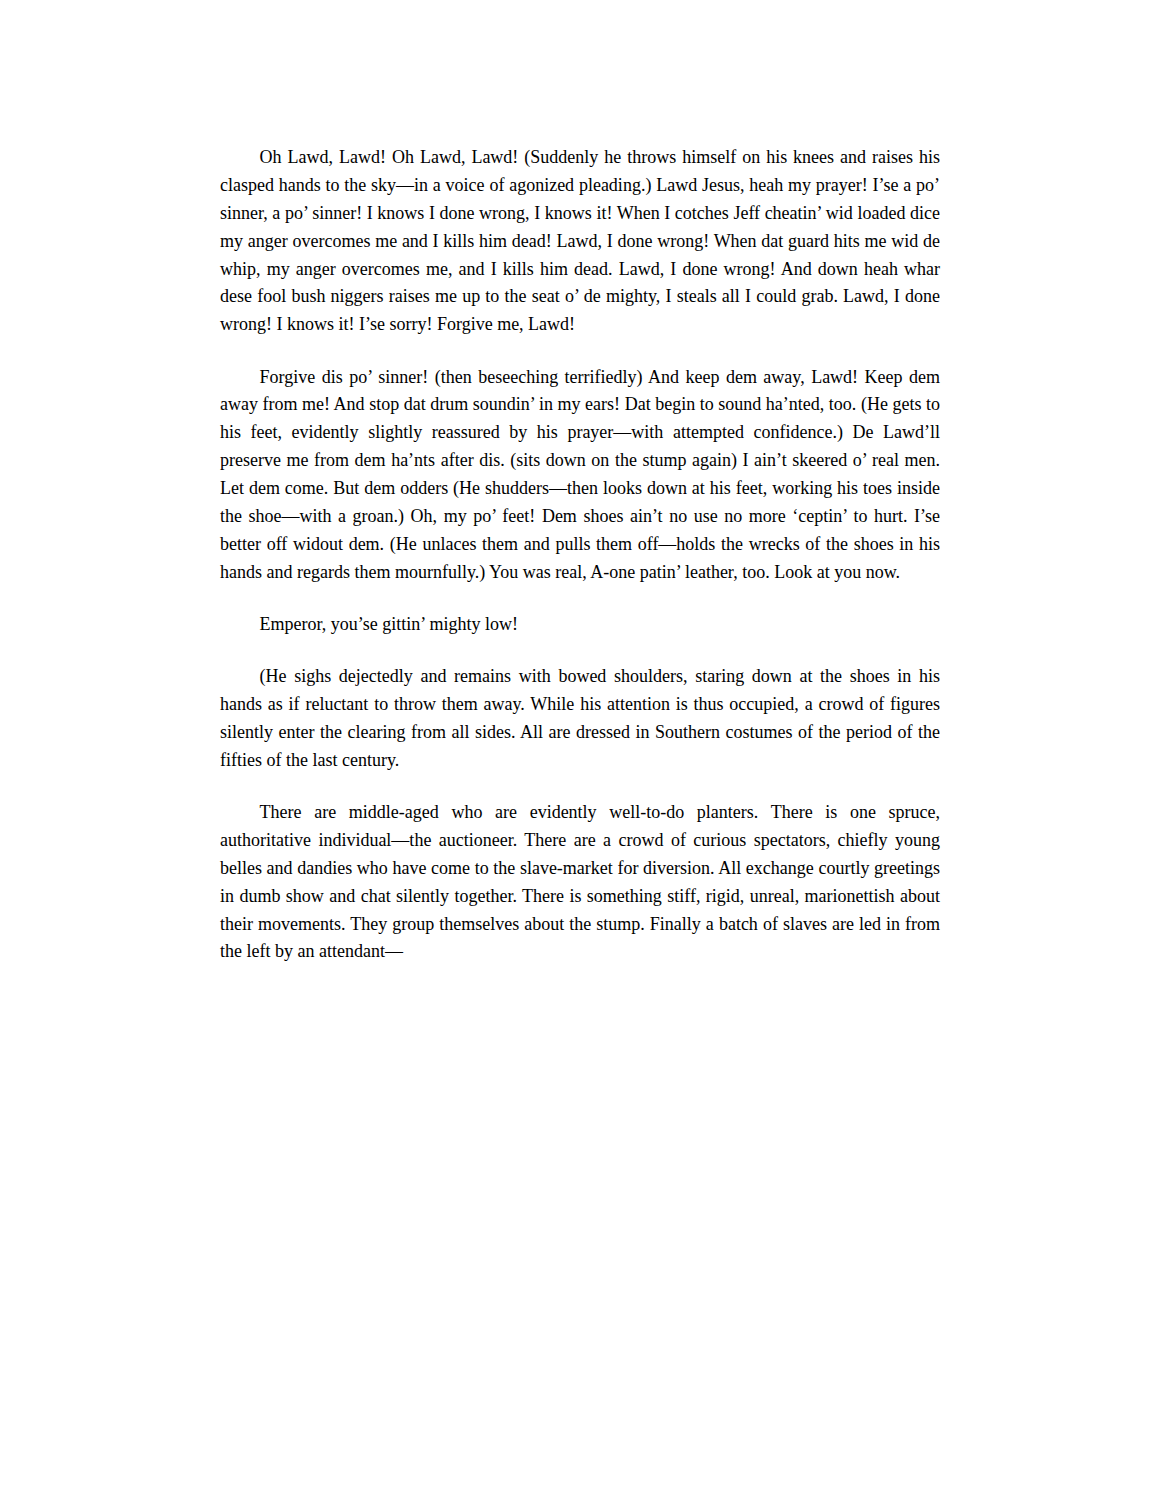Oh Lawd, Lawd! Oh Lawd, Lawd! (Suddenly he throws himself on his knees and raises his clasped hands to the sky—in a voice of agonized pleading.) Lawd Jesus, heah my prayer! I’se a po’ sinner, a po’ sinner! I knows I done wrong, I knows it! When I cotches Jeff cheatin’ wid loaded dice my anger overcomes me and I kills him dead! Lawd, I done wrong! When dat guard hits me wid de whip, my anger overcomes me, and I kills him dead. Lawd, I done wrong! And down heah whar dese fool bush niggers raises me up to the seat o’ de mighty, I steals all I could grab. Lawd, I done wrong! I knows it! I’se sorry! Forgive me, Lawd!
Forgive dis po’ sinner! (then beseeching terrifiedly) And keep dem away, Lawd! Keep dem away from me! And stop dat drum soundin’ in my ears! Dat begin to sound ha’nted, too. (He gets to his feet, evidently slightly reassured by his prayer—with attempted confidence.) De Lawd’ll preserve me from dem ha’nts after dis. (sits down on the stump again) I ain’t skeered o’ real men. Let dem come. But dem odders (He shudders—then looks down at his feet, working his toes inside the shoe—with a groan.) Oh, my po’ feet! Dem shoes ain’t no use no more ‘ceptin’ to hurt. I’se better off widout dem. (He unlaces them and pulls them off—holds the wrecks of the shoes in his hands and regards them mournfully.) You was real, A-one patin’ leather, too. Look at you now.
Emperor, you’se gittin’ mighty low!
(He sighs dejectedly and remains with bowed shoulders, staring down at the shoes in his hands as if reluctant to throw them away. While his attention is thus occupied, a crowd of figures silently enter the clearing from all sides. All are dressed in Southern costumes of the period of the fifties of the last century.
There are middle-aged who are evidently well-to-do planters. There is one spruce, authoritative individual—the auctioneer. There are a crowd of curious spectators, chiefly young belles and dandies who have come to the slave-market for diversion. All exchange courtly greetings in dumb show and chat silently together. There is something stiff, rigid, unreal, marionettish about their movements. They group themselves about the stump. Finally a batch of slaves are led in from the left by an attendant—